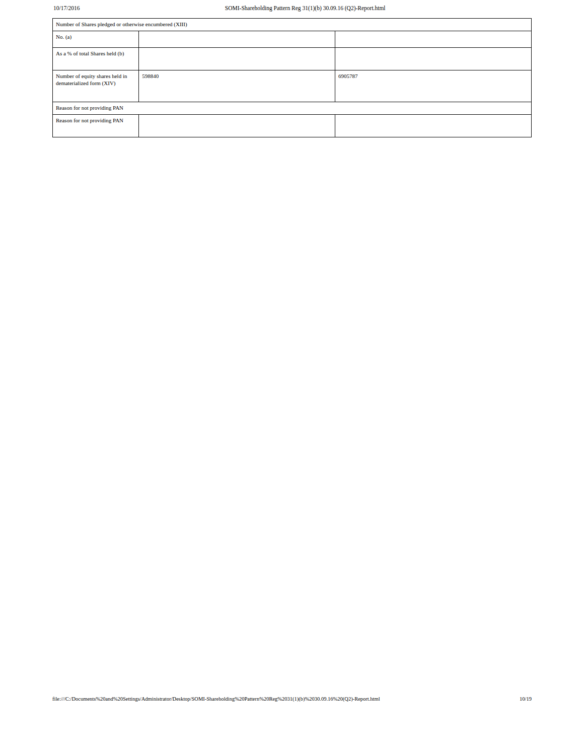10/17/2016
SOMI-Shareholding Pattern Reg 31(1)(b) 30.09.16 (Q2)-Report.html
| Number of Shares pledged or otherwise encumbered (XIII) |
| No. (a) | | |
| As a % of total Shares held (b) | | |
| Number of equity shares held in dematerialized form (XIV) | 598840 | 6905787 |
| Reason for not providing PAN |
| Reason for not providing PAN | | |
file:///C:/Documents%20and%20Settings/Administrator/Desktop/SOMI-Shareholding%20Pattern%20Reg%2031(1)(b)%2030.09.16%20(Q2)-Report.html
10/19